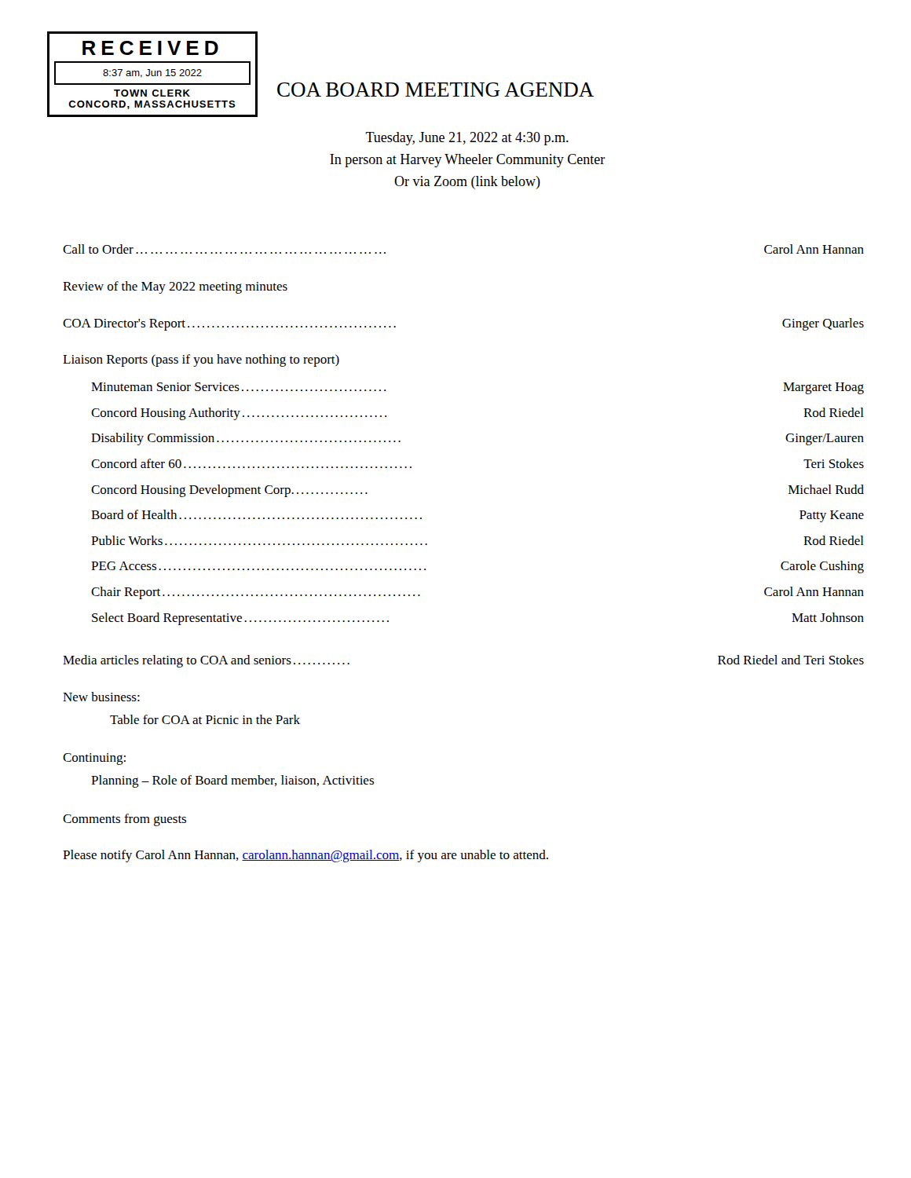RECEIVED
8:37 am, Jun 15 2022
TOWN CLERK
CONCORD, MASSACHUSETTS
COA BOARD MEETING AGENDA
Tuesday, June 21, 2022 at 4:30 p.m.
In person at Harvey Wheeler Community Center
Or via Zoom (link below)
Call to Order …………………………………………… Carol Ann Hannan
Review of the May 2022 meeting minutes
COA Director's Report ........................................... Ginger Quarles
Liaison Reports (pass if you have nothing to report)
Minuteman Senior Services .............................. Margaret Hoag
Concord Housing Authority .............................. Rod Riedel
Disability Commission ...................................... Ginger/Lauren
Concord after 60 ............................................... Teri Stokes
Concord Housing Development Corp. ............... Michael Rudd
Board of Health .................................................. Patty Keane
Public Works ...................................................... Rod Riedel
PEG Access ....................................................... Carole Cushing
Chair Report ..................................................... Carol Ann Hannan
Select Board Representative .............................. Matt Johnson
Media articles relating to COA and seniors ............ Rod Riedel and Teri Stokes
New business:
Table for COA at Picnic in the Park
Continuing:
Planning – Role of Board member, liaison, Activities
Comments from guests
Please notify Carol Ann Hannan, carolann.hannan@gmail.com, if you are unable to attend.